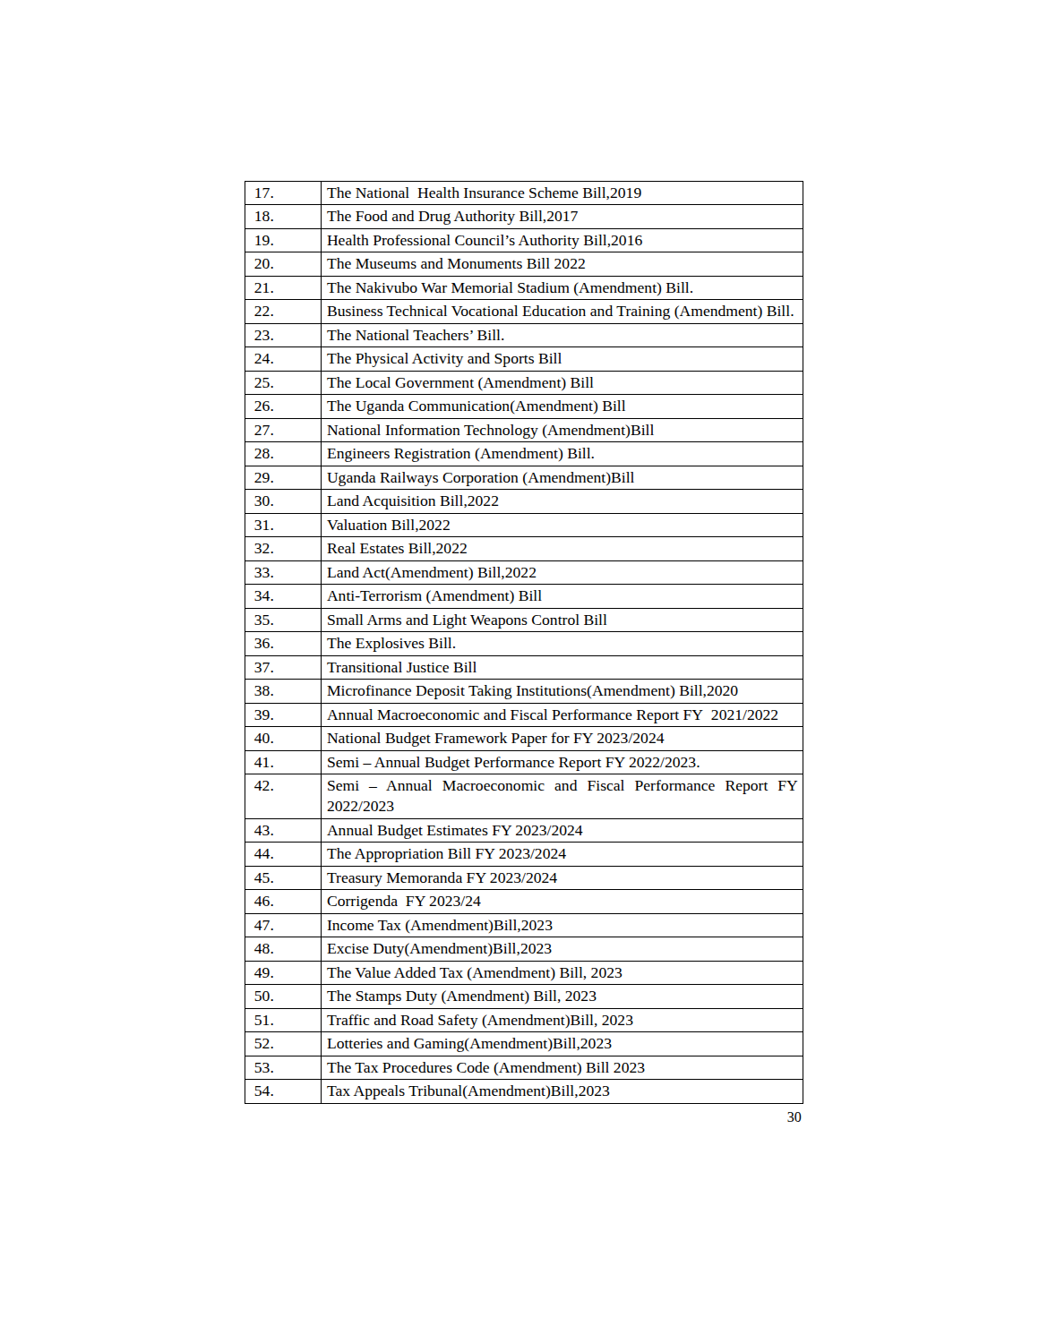| 17. | The National Health Insurance Scheme Bill,2019 |
| 18. | The Food and Drug Authority Bill,2017 |
| 19. | Health Professional Council’s Authority Bill,2016 |
| 20. | The Museums and Monuments Bill 2022 |
| 21. | The Nakivubo War Memorial Stadium (Amendment) Bill. |
| 22. | Business Technical Vocational Education and Training (Amendment) Bill. |
| 23. | The National Teachers’ Bill. |
| 24. | The Physical Activity and Sports Bill |
| 25. | The Local Government (Amendment) Bill |
| 26. | The Uganda Communication(Amendment) Bill |
| 27. | National Information Technology (Amendment)Bill |
| 28. | Engineers Registration (Amendment) Bill. |
| 29. | Uganda Railways Corporation (Amendment)Bill |
| 30. | Land Acquisition Bill,2022 |
| 31. | Valuation Bill,2022 |
| 32. | Real Estates Bill,2022 |
| 33. | Land Act(Amendment) Bill,2022 |
| 34. | Anti-Terrorism (Amendment) Bill |
| 35. | Small Arms and Light Weapons Control Bill |
| 36. | The Explosives Bill. |
| 37. | Transitional Justice Bill |
| 38. | Microfinance Deposit Taking Institutions(Amendment) Bill,2020 |
| 39. | Annual Macroeconomic and Fiscal Performance Report FY 2021/2022 |
| 40. | National Budget Framework Paper for FY 2023/2024 |
| 41. | Semi – Annual Budget Performance Report FY 2022/2023. |
| 42. | Semi – Annual Macroeconomic and Fiscal Performance Report FY 2022/2023 |
| 43. | Annual Budget Estimates FY 2023/2024 |
| 44. | The Appropriation Bill FY 2023/2024 |
| 45. | Treasury Memoranda FY 2023/2024 |
| 46. | Corrigenda FY 2023/24 |
| 47. | Income Tax (Amendment)Bill,2023 |
| 48. | Excise Duty(Amendment)Bill,2023 |
| 49. | The Value Added Tax (Amendment) Bill, 2023 |
| 50. | The Stamps Duty (Amendment) Bill, 2023 |
| 51. | Traffic and Road Safety (Amendment)Bill, 2023 |
| 52. | Lotteries and Gaming(Amendment)Bill,2023 |
| 53. | The Tax Procedures Code (Amendment) Bill 2023 |
| 54. | Tax Appeals Tribunal(Amendment)Bill,2023 |
30